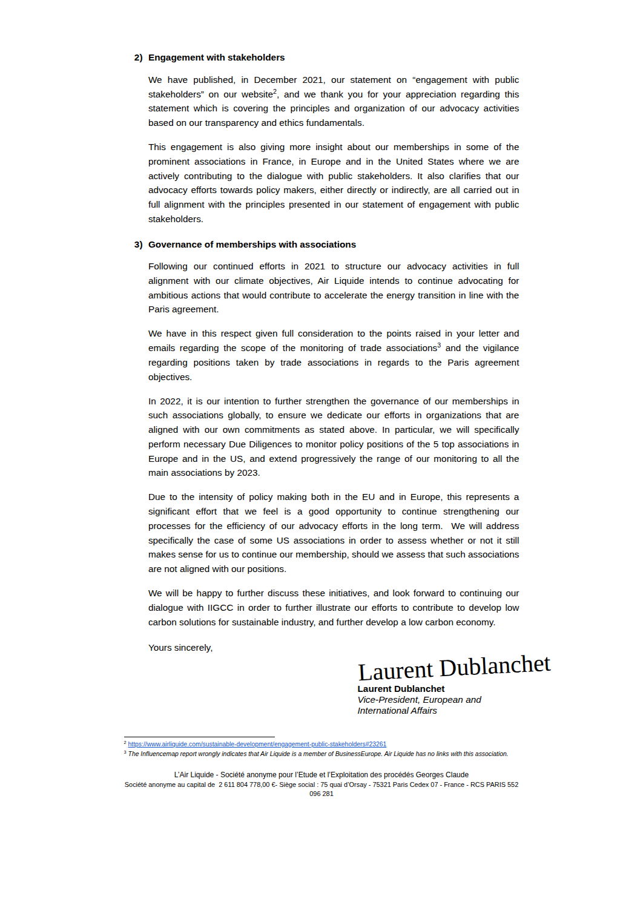2) Engagement with stakeholders
We have published, in December 2021, our statement on “engagement with public stakeholders” on our website2, and we thank you for your appreciation regarding this statement which is covering the principles and organization of our advocacy activities based on our transparency and ethics fundamentals.
This engagement is also giving more insight about our memberships in some of the prominent associations in France, in Europe and in the United States where we are actively contributing to the dialogue with public stakeholders. It also clarifies that our advocacy efforts towards policy makers, either directly or indirectly, are all carried out in full alignment with the principles presented in our statement of engagement with public stakeholders.
3) Governance of memberships with associations
Following our continued efforts in 2021 to structure our advocacy activities in full alignment with our climate objectives, Air Liquide intends to continue advocating for ambitious actions that would contribute to accelerate the energy transition in line with the Paris agreement.
We have in this respect given full consideration to the points raised in your letter and emails regarding the scope of the monitoring of trade associations3 and the vigilance regarding positions taken by trade associations in regards to the Paris agreement objectives.
In 2022, it is our intention to further strengthen the governance of our memberships in such associations globally, to ensure we dedicate our efforts in organizations that are aligned with our own commitments as stated above. In particular, we will specifically perform necessary Due Diligences to monitor policy positions of the 5 top associations in Europe and in the US, and extend progressively the range of our monitoring to all the main associations by 2023.
Due to the intensity of policy making both in the EU and in Europe, this represents a significant effort that we feel is a good opportunity to continue strengthening our processes for the efficiency of our advocacy efforts in the long term. We will address specifically the case of some US associations in order to assess whether or not it still makes sense for us to continue our membership, should we assess that such associations are not aligned with our positions.
We will be happy to further discuss these initiatives, and look forward to continuing our dialogue with IIGCC in order to further illustrate our efforts to contribute to develop low carbon solutions for sustainable industry, and further develop a low carbon economy.
Yours sincerely,
Laurent Dublanchet
Laurent Dublanchet
Vice-President, European and International Affairs
2 https://www.airliquide.com/sustainable-development/engagement-public-stakeholders#23261
3 The Influencemap report wrongly indicates that Air Liquide is a member of BusinessEurope. Air Liquide has no links with this association.
L’Air Liquide - Société anonyme pour l’Etude et l’Exploitation des procédés Georges Claude
Société anonyme au capital de 2 611 804 778,00 €- Siège social : 75 quai d’Orsay - 75321 Paris Cedex 07 - France - RCS PARIS 552 096 281